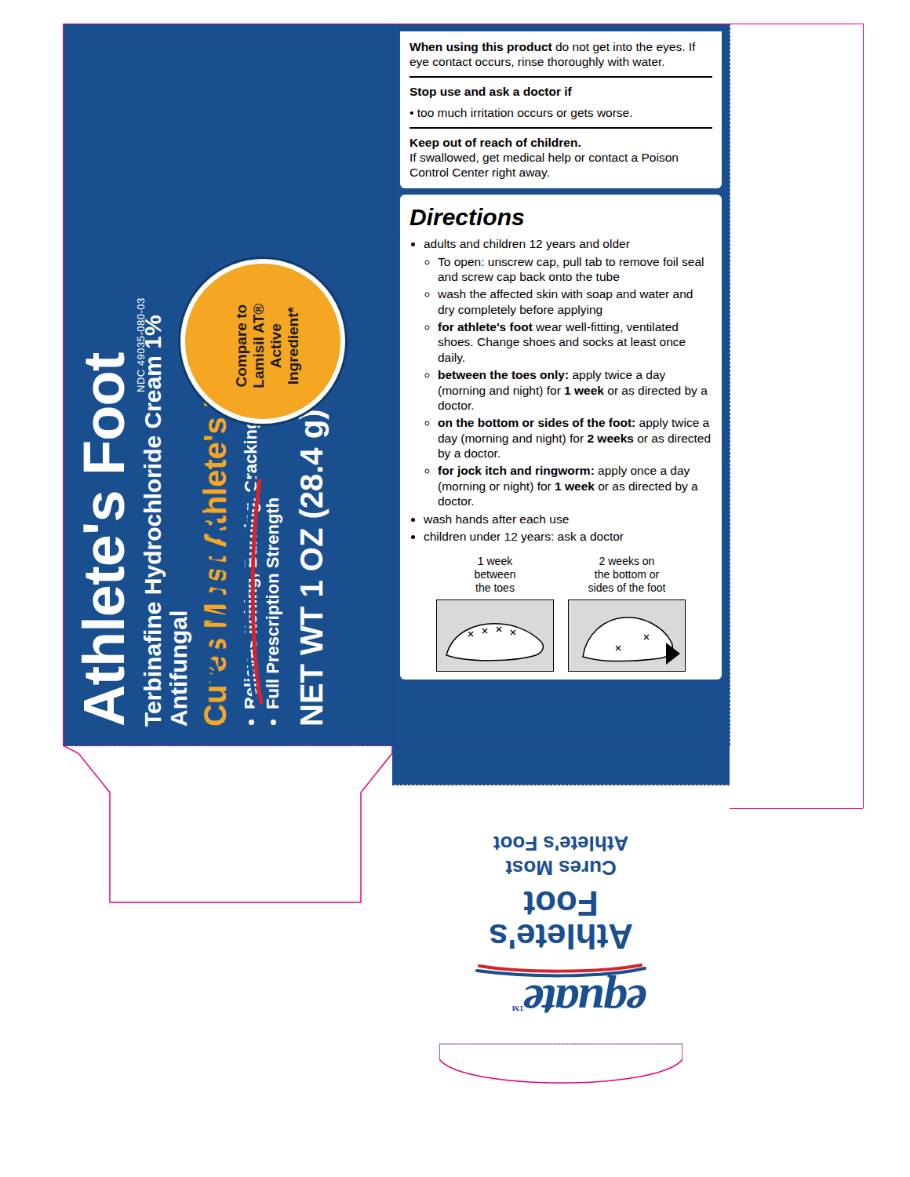Athlete's Foot
Terbinafine Hydrochloride Cream 1%
Antifungal
Cures Most Athlete's Foot
Relieves Itching, Burning, Cracking & Scaling
Full Prescription Strength
NET WT 1 OZ (28.4 g)
Compare to
Lamisil AT®
Active
Ingredient*
NDC 49035-080-03
equate™
When using this product do not get into the eyes. If eye contact occurs, rinse thoroughly with water.
Stop use and ask a doctor if
• too much irritation occurs or gets worse.
Keep out of reach of children.
If swallowed, get medical help or contact a Poison Control Center right away.
Directions
adults and children 12 years and older
To open: unscrew cap, pull tab to remove foil seal and screw cap back onto the tube
wash the affected skin with soap and water and dry completely before applying
for athlete's foot wear well-fitting, ventilated shoes. Change shoes and socks at least once daily.
between the toes only: apply twice a day (morning and night) for 1 week or as directed by a doctor.
on the bottom or sides of the foot: apply twice a day (morning and night) for 2 weeks or as directed by a doctor.
for jock itch and ringworm: apply once a day (morning or night) for 1 week or as directed by a doctor.
wash hands after each use
children under 12 years: ask a doctor
1 week
between
the toes
2 weeks on
the bottom or
sides of the foot
equate™
Athlete's
Foot
Cures Most
Athlete's Foot